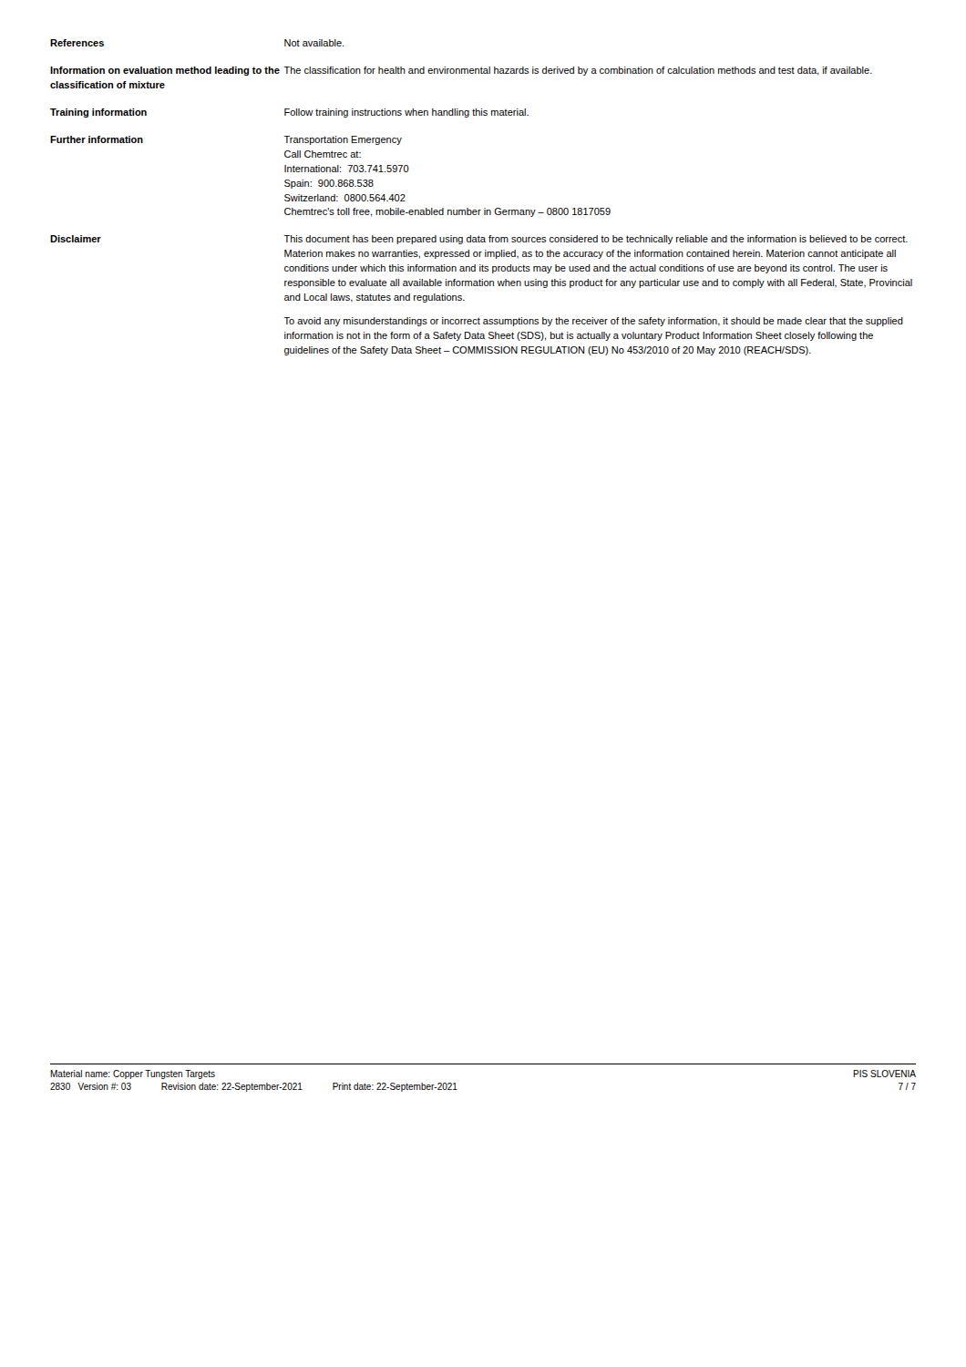| References | Not available. |
| Information on evaluation method leading to the classification of mixture | The classification for health and environmental hazards is derived by a combination of calculation methods and test data, if available. |
| Training information | Follow training instructions when handling this material. |
| Further information | Transportation Emergency Call Chemtrec at: International: 703.741.5970 Spain: 900.868.538 Switzerland: 0800.564.402 Chemtrec's toll free, mobile-enabled number in Germany – 0800 1817059 |
| Disclaimer | This document has been prepared using data from sources considered to be technically reliable and the information is believed to be correct. Materion makes no warranties, expressed or implied, as to the accuracy of the information contained herein. Materion cannot anticipate all conditions under which this information and its products may be used and the actual conditions of use are beyond its control. The user is responsible to evaluate all available information when using this product for any particular use and to comply with all Federal, State, Provincial and Local laws, statutes and regulations. To avoid any misunderstandings or incorrect assumptions by the receiver of the safety information, it should be made clear that the supplied information is not in the form of a Safety Data Sheet (SDS), but is actually a voluntary Product Information Sheet closely following the guidelines of the Safety Data Sheet – COMMISSION REGULATION (EU) No 453/2010 of 20 May 2010 (REACH/SDS). |
| Material name: Copper Tungsten Targets | PIS SLOVENIA |
| 2830 Version #: 03 Revision date: 22-September-2021 Print date: 22-September-2021 | 7 / 7 |